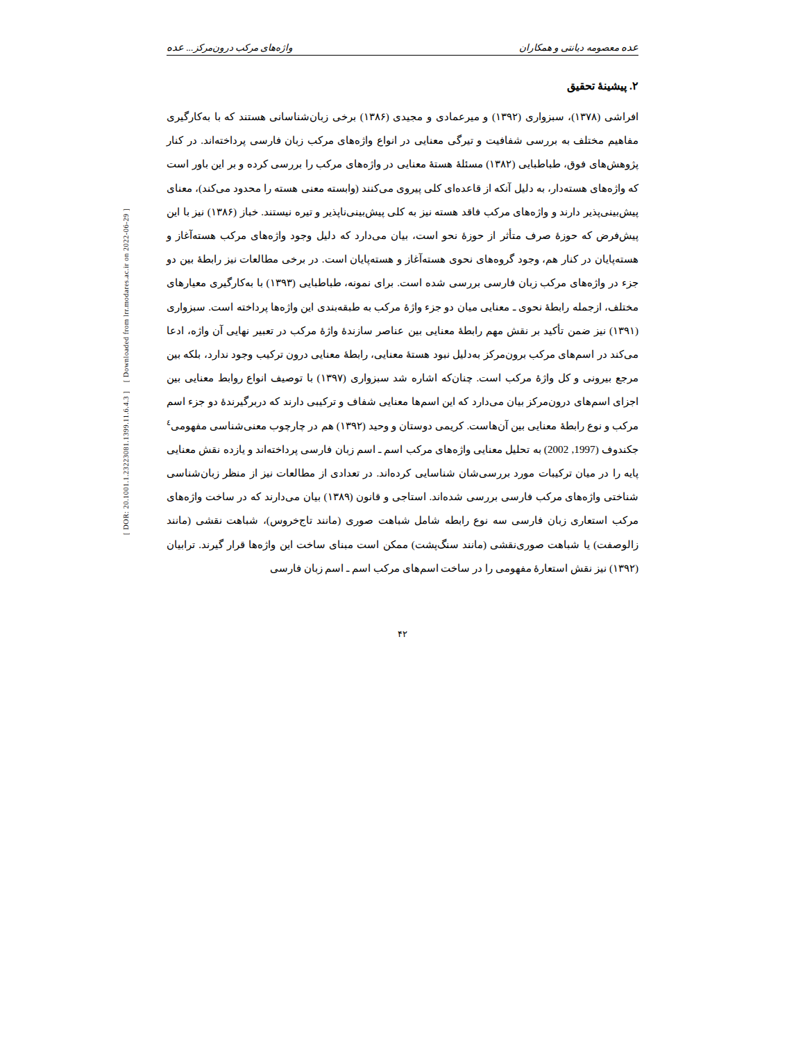[ DOR: 20.1001.1.23223081.1399.11.6.4.3 ] [ Downloaded from lrr.modares.ac.ir on 2022-06-29 ]
ﻋﺪﻩ معصومه دیانتی و همکاران
واژه‌های مرکب درون‌مرکز... ﻋﺪﻩ
۲. پیشینهٔ تحقیق
افراشی (۱۳۷۸)، سبزواری (۱۳۹۲) و میرعمادی و مجیدی (۱۳۸۶) برخی زبان‌شناسانی هستند که با به‌کارگیری مفاهیم مختلف به بررسی شفافیت و تیرگی معنایی در انواع واژه‌های مرکب زبان فارسی پرداخته‌اند. در کنار پژوهش‌های فوق، طباطبایی (۱۳۸۲) مسئلهٔ هستهٔ معنایی در واژه‌های مرکب را بررسی کرده و بر این باور است که واژه‌های هسته‌دار، به دلیل آنکه از قاعده‌ای کلی پیروی می‌کنند (وابسته معنی هسته را محدود می‌کند)، معنای پیش‌بینی‌پذیر دارند و واژه‌های مرکب فاقد هسته نیز به کلی پیش‌بینی‌ناپذیر و تیره نیستند. خباز (۱۳۸۶) نیز با این پیش‌فرض که حوزهٔ صرف متأثر از حوزهٔ نحو است، بیان می‌دارد که دلیل وجود واژه‌های مرکب هسته‌آغاز و هسته‌پایان در کنار هم، وجود گروه‌های نحوی هسته‌آغاز و هسته‌پایان است. در برخی مطالعات نیز رابطهٔ بین دو جزء در واژه‌های مرکب زبان فارسی بررسی شده است. برای نمونه، طباطبایی (۱۳۹۳) با به‌کارگیری معیارهای مختلف، ازجمله رابطهٔ نحوی ـ معنایی میان دو جزء واژهٔ مرکب به طبقه‌بندی این واژه‌ها پرداخته است. سبزواری (۱۳۹۱) نیز ضمن تأکید بر نقش مهم رابطهٔ معنایی بین عناصر سازندهٔ واژهٔ مرکب در تعبیر نهایی آن واژه، ادعا می‌کند در اسم‌های مرکب برون‌مرکز به‌دلیل نبود هستهٔ معنایی، رابطهٔ معنایی درون ترکیب وجود ندارد، بلکه بین مرجع بیرونی و کل واژهٔ مرکب است. چنان‌که اشاره شد سبزواری (۱۳۹۷) با توصیف انواع روابط معنایی بین اجزای اسم‌های درون‌مرکز بیان می‌دارد که این اسم‌ها معنایی شفاف و ترکیبی دارند که دربرگیرندهٔ دو جزء اسم مرکب و نوع رابطهٔ معنایی بین آن‌هاست. کریمی دوستان و وحید (۱۳۹۲) هم در چارچوب معنی‌شناسی مفهومی٤ جکندوف (1997, 2002) به تحلیل معنایی واژه‌های مرکب اسم ـ اسم زبان فارسی پرداخته‌اند و یازده نقش معنایی پایه را در میان ترکیبات مورد بررسی‌شان شناسایی کرده‌اند. در تعدادی از مطالعات نیز از منظر زبان‌شناسی شناختی واژه‌های مرکب فارسی بررسی شده‌اند. استاجی و قانون (۱۳۸۹) بیان می‌دارند که در ساخت واژه‌های مرکب استعاری زبان فارسی سه نوع رابطه شامل شباهت صوری (مانند تاج‌خروس)، شباهت نقشی (مانند زالوصفت) یا شباهت صوری‌نقشی (مانند سنگ‌پشت) ممکن است مبنای ساخت این واژه‌ها قرار گیرند. ترابیان (۱۳۹۲) نیز نقش استعارهٔ مفهومی را در ساخت اسم‌های مرکب اسم ـ اسم زبان فارسی
۴۲